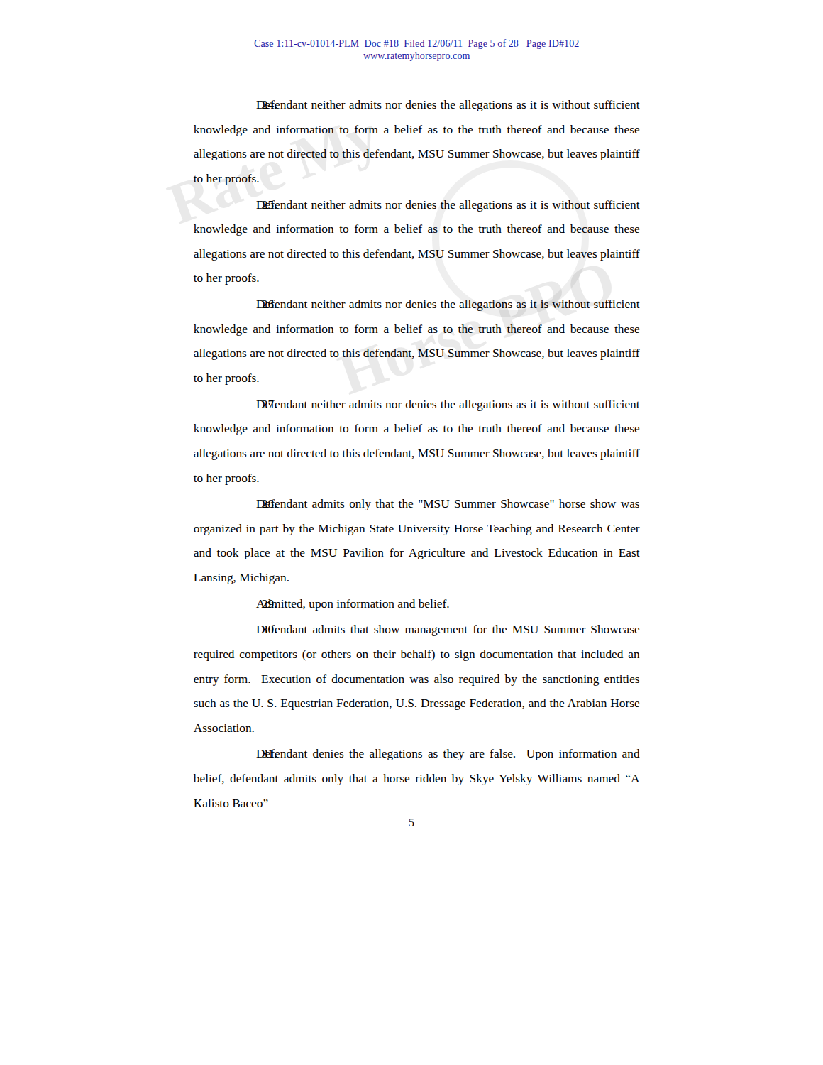Rate My
Horse PRO
Case 1:11-cv-01014-PLM Doc #18 Filed 12/06/11 Page 5 of 28 Page ID#102 www.ratemyhorsepro.com
24. Defendant neither admits nor denies the allegations as it is without sufficient knowledge and information to form a belief as to the truth thereof and because these allegations are not directed to this defendant, MSU Summer Showcase, but leaves plaintiff to her proofs.
25. Defendant neither admits nor denies the allegations as it is without sufficient knowledge and information to form a belief as to the truth thereof and because these allegations are not directed to this defendant, MSU Summer Showcase, but leaves plaintiff to her proofs.
26. Defendant neither admits nor denies the allegations as it is without sufficient knowledge and information to form a belief as to the truth thereof and because these allegations are not directed to this defendant, MSU Summer Showcase, but leaves plaintiff to her proofs.
27. Defendant neither admits nor denies the allegations as it is without sufficient knowledge and information to form a belief as to the truth thereof and because these allegations are not directed to this defendant, MSU Summer Showcase, but leaves plaintiff to her proofs.
28. Defendant admits only that the "MSU Summer Showcase" horse show was organized in part by the Michigan State University Horse Teaching and Research Center and took place at the MSU Pavilion for Agriculture and Livestock Education in East Lansing, Michigan.
29. Admitted, upon information and belief.
30. Defendant admits that show management for the MSU Summer Showcase required competitors (or others on their behalf) to sign documentation that included an entry form. Execution of documentation was also required by the sanctioning entities such as the U. S. Equestrian Federation, U.S. Dressage Federation, and the Arabian Horse Association.
31. Defendant denies the allegations as they are false. Upon information and belief, defendant admits only that a horse ridden by Skye Yelsky Williams named “A Kalisto Baceo”
5